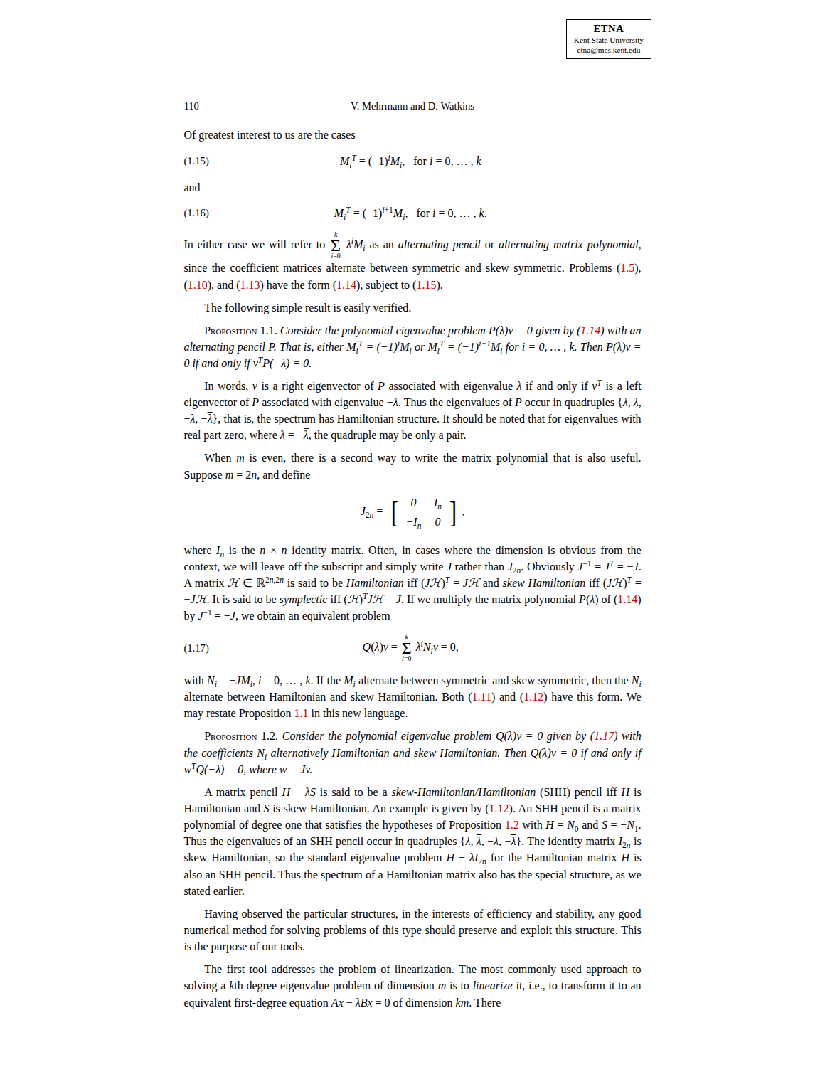ETNA
Kent State University
etna@mcs.kent.edu
110
V. Mehrmann and D. Watkins
Of greatest interest to us are the cases
(1.15)
MiT = (−1)iMi, for i = 0, … , k
and
(1.16)
MiT = (−1)i+1Mi, for i = 0, … , k.
In either case we will refer to kΣi=0 λiMi as an alternating pencil or alternating matrix polynomial, since the coefficient matrices alternate between symmetric and skew symmetric. Problems (1.5), (1.10), and (1.13) have the form (1.14), subject to (1.15).
The following simple result is easily verified.
Proposition 1.1. Consider the polynomial eigenvalue problem P(λ)v = 0 given by (1.14) with an alternating pencil P. That is, either MiT = (−1)iMi or MiT = (−1)i+1Mi for i = 0, … , k. Then P(λ)v = 0 if and only if vTP(−λ) = 0.
In words, v is a right eigenvector of P associated with eigenvalue λ if and only if vT is a left eigenvector of P associated with eigenvalue −λ. Thus the eigenvalues of P occur in quadruples {λ, λ, −λ, −λ}, that is, the spectrum has Hamiltonian structure. It should be noted that for eigenvalues with real part zero, where λ = −λ, the quadruple may be only a pair.
When m is even, there is a second way to write the matrix polynomial that is also useful. Suppose m = 2n, and define
J2n = [
| 0 | I n |
| − I n | 0 |
] ,
where In is the n × n identity matrix. Often, in cases where the dimension is obvious from the context, we will leave off the subscript and simply write J rather than J2n. Obviously J−1 = JT = −J. A matrix ℋ ∈ ℝ2n,2n is said to be Hamiltonian iff (Jℋ)T = Jℋ and skew Hamiltonian iff (Jℋ)T = −Jℋ. It is said to be symplectic iff (ℋ)TJℋ = J. If we multiply the matrix polynomial P(λ) of (1.14) by J−1 = −J, we obtain an equivalent problem
(1.17)
Q(λ)v = kΣi=0 λiNiv = 0,
with Ni = −JMi, i = 0, … , k. If the Mi alternate between symmetric and skew symmetric, then the Ni alternate between Hamiltonian and skew Hamiltonian. Both (1.11) and (1.12) have this form. We may restate Proposition 1.1 in this new language.
Proposition 1.2. Consider the polynomial eigenvalue problem Q(λ)v = 0 given by (1.17) with the coefficients Ni alternatively Hamiltonian and skew Hamiltonian. Then Q(λ)v = 0 if and only if wTQ(−λ) = 0, where w = Jv.
A matrix pencil H − λS is said to be a skew-Hamiltonian/Hamiltonian (SHH) pencil iff H is Hamiltonian and S is skew Hamiltonian. An example is given by (1.12). An SHH pencil is a matrix polynomial of degree one that satisfies the hypotheses of Proposition 1.2 with H = N0 and S = −N1. Thus the eigenvalues of an SHH pencil occur in quadruples {λ, λ, −λ, −λ}. The identity matrix I2n is skew Hamiltonian, so the standard eigenvalue problem H − λI2n for the Hamiltonian matrix H is also an SHH pencil. Thus the spectrum of a Hamiltonian matrix also has the special structure, as we stated earlier.
Having observed the particular structures, in the interests of efficiency and stability, any good numerical method for solving problems of this type should preserve and exploit this structure. This is the purpose of our tools.
The first tool addresses the problem of linearization. The most commonly used approach to solving a kth degree eigenvalue problem of dimension m is to linearize it, i.e., to transform it to an equivalent first-degree equation Ax − λBx = 0 of dimension km. There